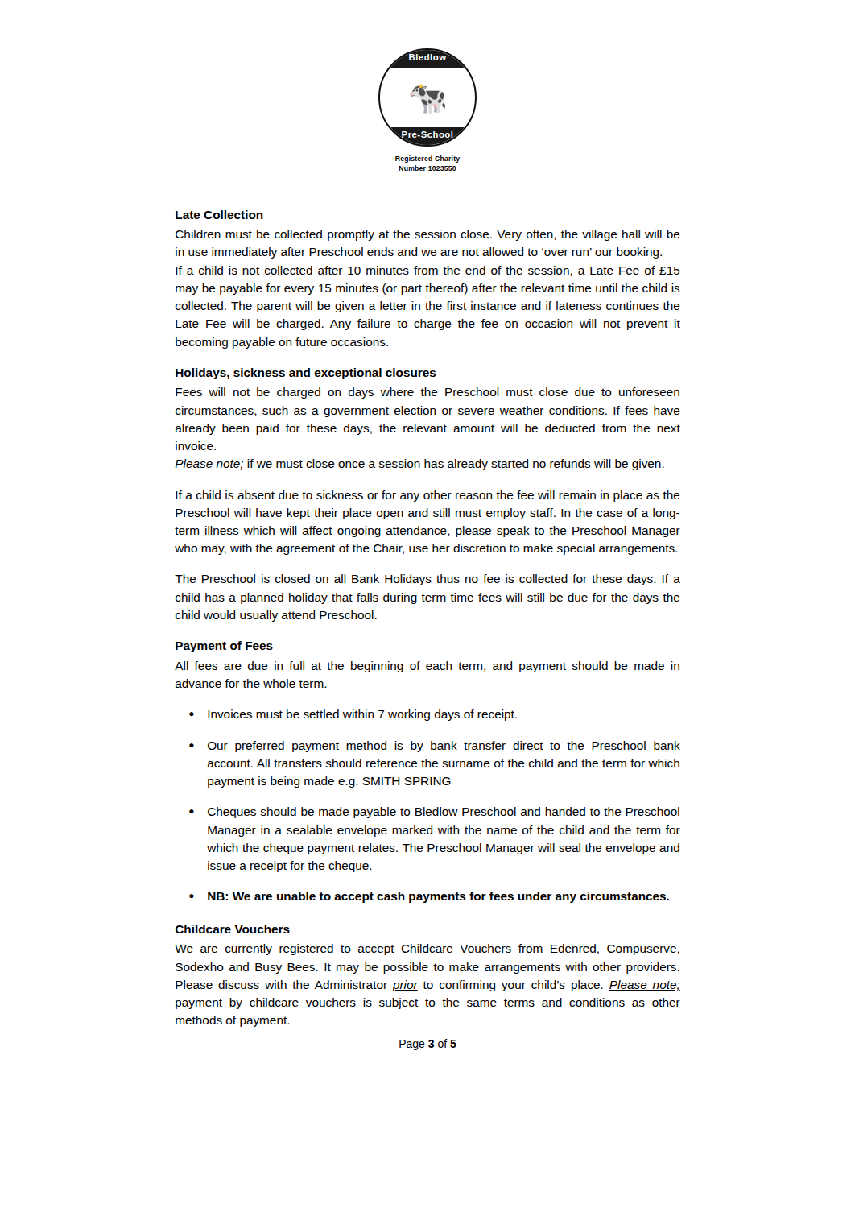Bledlow
🐄
Pre-School
Registered Charity
Number 1023550
Late Collection
Children must be collected promptly at the session close. Very often, the village hall will be in use immediately after Preschool ends and we are not allowed to ‘over run’ our booking.
If a child is not collected after 10 minutes from the end of the session, a Late Fee of £15 may be payable for every 15 minutes (or part thereof) after the relevant time until the child is collected. The parent will be given a letter in the first instance and if lateness continues the Late Fee will be charged. Any failure to charge the fee on occasion will not prevent it becoming payable on future occasions.
Holidays, sickness and exceptional closures
Fees will not be charged on days where the Preschool must close due to unforeseen circumstances, such as a government election or severe weather conditions. If fees have already been paid for these days, the relevant amount will be deducted from the next invoice.
Please note; if we must close once a session has already started no refunds will be given.
If a child is absent due to sickness or for any other reason the fee will remain in place as the Preschool will have kept their place open and still must employ staff. In the case of a long-term illness which will affect ongoing attendance, please speak to the Preschool Manager who may, with the agreement of the Chair, use her discretion to make special arrangements.
The Preschool is closed on all Bank Holidays thus no fee is collected for these days. If a child has a planned holiday that falls during term time fees will still be due for the days the child would usually attend Preschool.
Payment of Fees
All fees are due in full at the beginning of each term, and payment should be made in advance for the whole term.
Invoices must be settled within 7 working days of receipt.
Our preferred payment method is by bank transfer direct to the Preschool bank account. All transfers should reference the surname of the child and the term for which payment is being made e.g. SMITH SPRING
Cheques should be made payable to Bledlow Preschool and handed to the Preschool Manager in a sealable envelope marked with the name of the child and the term for which the cheque payment relates. The Preschool Manager will seal the envelope and issue a receipt for the cheque.
NB: We are unable to accept cash payments for fees under any circumstances.
Childcare Vouchers
We are currently registered to accept Childcare Vouchers from Edenred, Compuserve, Sodexho and Busy Bees. It may be possible to make arrangements with other providers. Please discuss with the Administrator prior to confirming your child’s place. Please note; payment by childcare vouchers is subject to the same terms and conditions as other methods of payment.
Page 3 of 5